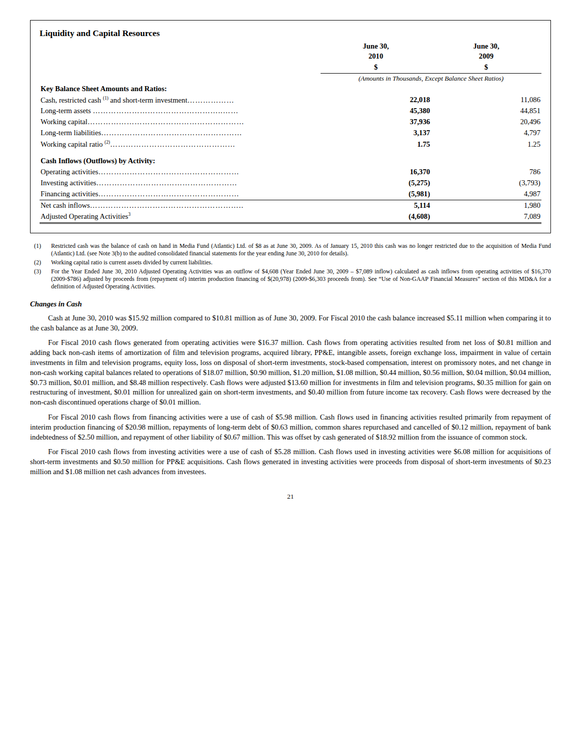Liquidity and Capital Resources
| | June 30, 2010 | June 30, 2009 |
| | $ | $ |
| | (Amounts in Thousands, Except Balance Sheet Ratios) |
| Key Balance Sheet Amounts and Ratios: | | |
| Cash, restricted cash (1) and short-term investment ……………… | 22,018 | 11,086 |
| Long-term assets …………………………………………..…… | 45,380 | 44,851 |
| Working capital …………………………………………………… | 37,936 | 20,496 |
| Long-term liabilities ……………………………………………… | 3,137 | 4,797 |
| Working capital ratio (2) ………………………………………… | 1.75 | 1.25 |
| Cash Inflows (Outflows) by Activity: | | |
| Operating activities ……………………………………………… | 16,370 | 786 |
| Investing activities ……………………………………………… | (5,275) | (3,793) |
| Financing activities ……………………………………………… | (5,981) | 4,987 |
| Net cash inflows ………………………………………………….. | 5,114 | 1,980 |
| Adjusted Operating Activities 3 | (4,608) | 7,089 |
Restricted cash was the balance of cash on hand in Media Fund (Atlantic) Ltd. of $8 as at June 30, 2009. As of January 15, 2010 this cash was no longer restricted due to the acquisition of Media Fund (Atlantic) Ltd. (see Note 3(b) to the audited consolidated financial statements for the year ending June 30, 2010 for details).
Working capital ratio is current assets divided by current liabilities.
For the Year Ended June 30, 2010 Adjusted Operating Activities was an outflow of $4,608 (Year Ended June 30, 2009 – $7,089 inflow) calculated as cash inflows from operating activities of $16,370 (2009-$786) adjusted by proceeds from (repayment of) interim production financing of $(20,978) (2009-$6,303 proceeds from). See “Use of Non-GAAP Financial Measures” section of this MD&A for a definition of Adjusted Operating Activities.
Changes in Cash
Cash at June 30, 2010 was $15.92 million compared to $10.81 million as of June 30, 2009. For Fiscal 2010 the cash balance increased $5.11 million when comparing it to the cash balance as at June 30, 2009.
For Fiscal 2010 cash flows generated from operating activities were $16.37 million. Cash flows from operating activities resulted from net loss of $0.81 million and adding back non-cash items of amortization of film and television programs, acquired library, PP&E, intangible assets, foreign exchange loss, impairment in value of certain investments in film and television programs, equity loss, loss on disposal of short-term investments, stock-based compensation, interest on promissory notes, and net change in non-cash working capital balances related to operations of $18.07 million, $0.90 million, $1.20 million, $1.08 million, $0.44 million, $0.56 million, $0.04 million, $0.04 million, $0.73 million, $0.01 million, and $8.48 million respectively. Cash flows were adjusted $13.60 million for investments in film and television programs, $0.35 million for gain on restructuring of investment, $0.01 million for unrealized gain on short-term investments, and $0.40 million from future income tax recovery. Cash flows were decreased by the non-cash discontinued operations charge of $0.01 million.
For Fiscal 2010 cash flows from financing activities were a use of cash of $5.98 million. Cash flows used in financing activities resulted primarily from repayment of interim production financing of $20.98 million, repayments of long-term debt of $0.63 million, common shares repurchased and cancelled of $0.12 million, repayment of bank indebtedness of $2.50 million, and repayment of other liability of $0.67 million. This was offset by cash generated of $18.92 million from the issuance of common stock.
For Fiscal 2010 cash flows from investing activities were a use of cash of $5.28 million. Cash flows used in investing activities were $6.08 million for acquisitions of short-term investments and $0.50 million for PP&E acquisitions. Cash flows generated in investing activities were proceeds from disposal of short-term investments of $0.23 million and $1.08 million net cash advances from investees.
21